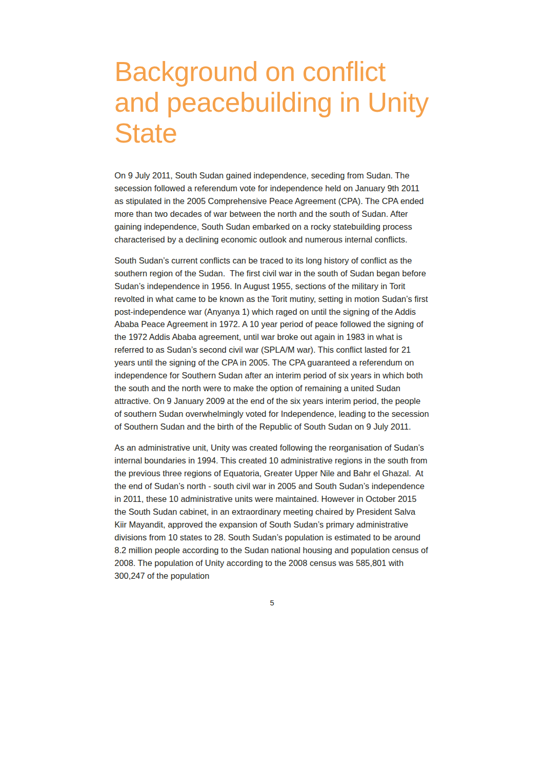Background on conflict and peacebuilding in Unity State
On 9 July 2011, South Sudan gained independence, seceding from Sudan. The secession followed a referendum vote for independence held on January 9th 2011 as stipulated in the 2005 Comprehensive Peace Agreement (CPA). The CPA ended more than two decades of war between the north and the south of Sudan. After gaining independence, South Sudan embarked on a rocky statebuilding process characterised by a declining economic outlook and numerous internal conflicts.
South Sudan’s current conflicts can be traced to its long history of conflict as the southern region of the Sudan. The first civil war in the south of Sudan began before Sudan’s independence in 1956. In August 1955, sections of the military in Torit revolted in what came to be known as the Torit mutiny, setting in motion Sudan’s first post-independence war (Anyanya 1) which raged on until the signing of the Addis Ababa Peace Agreement in 1972. A 10 year period of peace followed the signing of the 1972 Addis Ababa agreement, until war broke out again in 1983 in what is referred to as Sudan’s second civil war (SPLA/M war). This conflict lasted for 21 years until the signing of the CPA in 2005. The CPA guaranteed a referendum on independence for Southern Sudan after an interim period of six years in which both the south and the north were to make the option of remaining a united Sudan attractive. On 9 January 2009 at the end of the six years interim period, the people of southern Sudan overwhelmingly voted for Independence, leading to the secession of Southern Sudan and the birth of the Republic of South Sudan on 9 July 2011.
As an administrative unit, Unity was created following the reorganisation of Sudan’s internal boundaries in 1994. This created 10 administrative regions in the south from the previous three regions of Equatoria, Greater Upper Nile and Bahr el Ghazal. At the end of Sudan’s north - south civil war in 2005 and South Sudan’s independence in 2011, these 10 administrative units were maintained. However in October 2015 the South Sudan cabinet, in an extraordinary meeting chaired by President Salva Kiir Mayandit, approved the expansion of South Sudan’s primary administrative divisions from 10 states to 28. South Sudan’s population is estimated to be around 8.2 million people according to the Sudan national housing and population census of 2008. The population of Unity according to the 2008 census was 585,801 with 300,247 of the population
5